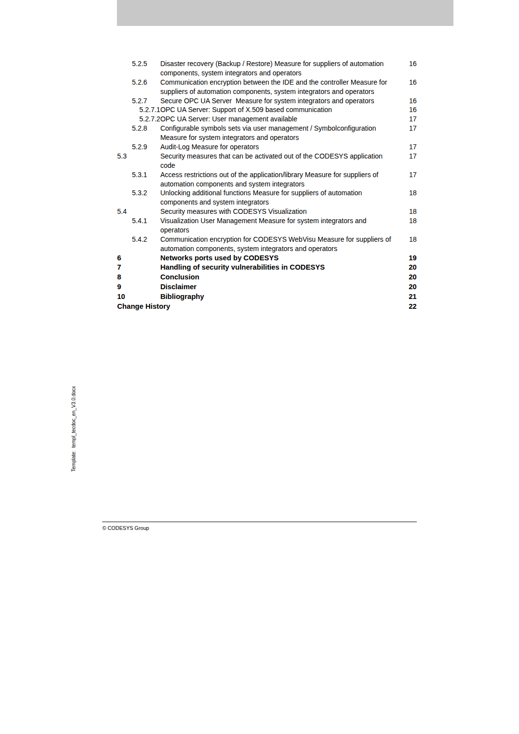| 5.2.5 | Disaster recovery (Backup / Restore) Measure for suppliers of automation components, system integrators and operators | 16 |
| 5.2.6 | Communication encryption between the IDE and the controller Measure for suppliers of automation components, system integrators and operators | 16 |
| 5.2.7 | Secure OPC UA Server Measure for system integrators and operators | 16 |
| 5.2.7.1 | OPC UA Server: Support of X.509 based communication | 16 |
| 5.2.7.2 | OPC UA Server: User management available | 17 |
| 5.2.8 | Configurable symbols sets via user management / Symbolconfiguration Measure for system integrators and operators | 17 |
| 5.2.9 | Audit-Log Measure for operators | 17 |
| 5.3 | Security measures that can be activated out of the CODESYS application code | 17 |
| 5.3.1 | Access restrictions out of the application/library Measure for suppliers of automation components and system integrators | 17 |
| 5.3.2 | Unlocking additional functions Measure for suppliers of automation components and system integrators | 18 |
| 5.4 | Security measures with CODESYS Visualization | 18 |
| 5.4.1 | Visualization User Management Measure for system integrators and operators | 18 |
| 5.4.2 | Communication encryption for CODESYS WebVisu Measure for suppliers of automation components, system integrators and operators | 18 |
| 6 | Networks ports used by CODESYS | 19 |
| 7 | Handling of security vulnerabilities in CODESYS | 20 |
| 8 | Conclusion | 20 |
| 9 | Disclaimer | 20 |
| 10 | Bibliography | 21 |
| Change History | 22 |
Template: templ_tecdoc_en_V3.0.docx
© CODESYS Group